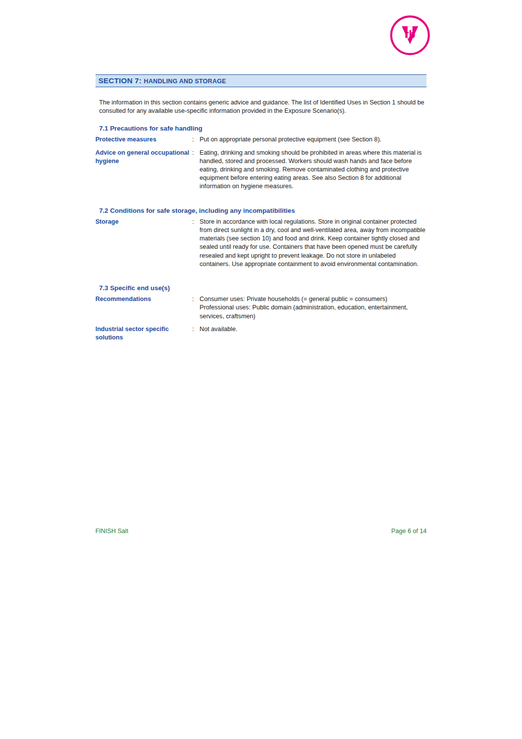rb
SECTION 7: Handling and storage
The information in this section contains generic advice and guidance. The list of Identified Uses in Section 1 should be consulted for any available use-specific information provided in the Exposure Scenario(s).
7.1 Precautions for safe handling
| Protective measures | : | Put on appropriate personal protective equipment (see Section 8). |
| Advice on general occupational hygiene | : | Eating, drinking and smoking should be prohibited in areas where this material is handled, stored and processed. Workers should wash hands and face before eating, drinking and smoking. Remove contaminated clothing and protective equipment before entering eating areas. See also Section 8 for additional information on hygiene measures. |
7.2 Conditions for safe storage, including any incompatibilities
| Storage | : | Store in accordance with local regulations. Store in original container protected from direct sunlight in a dry, cool and well-ventilated area, away from incompatible materials (see section 10) and food and drink. Keep container tightly closed and sealed until ready for use. Containers that have been opened must be carefully resealed and kept upright to prevent leakage. Do not store in unlabeled containers. Use appropriate containment to avoid environmental contamination. |
7.3 Specific end use(s)
| Recommendations | : | Consumer uses: Private households (= general public = consumers) Professional uses: Public domain (administration, education, entertainment, services, craftsmen) |
| Industrial sector specific solutions | : | Not available. |
FINISH Salt
Page 6 of 14